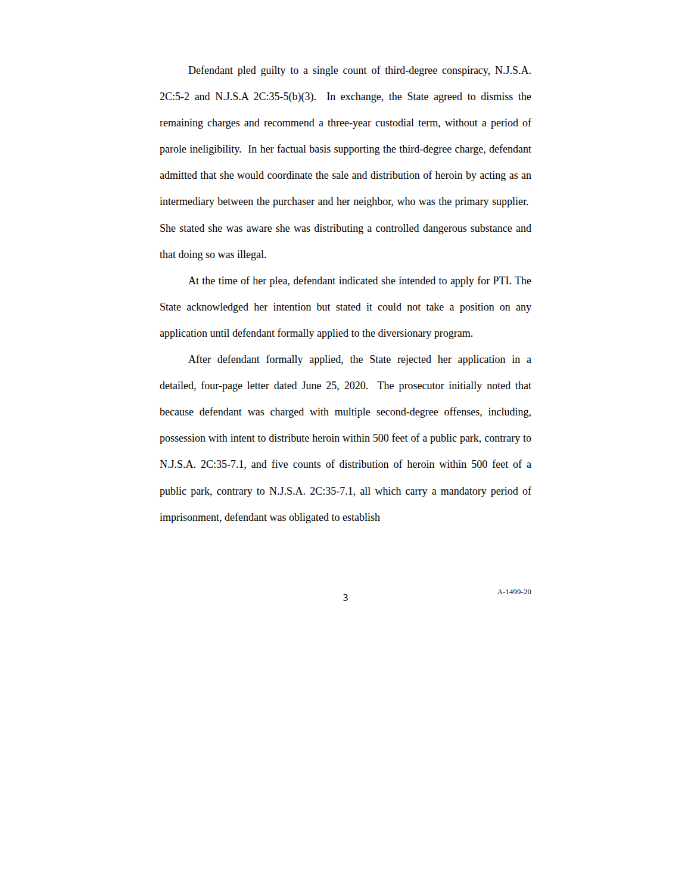Defendant pled guilty to a single count of third-degree conspiracy, N.J.S.A. 2C:5-2 and N.J.S.A 2C:35-5(b)(3). In exchange, the State agreed to dismiss the remaining charges and recommend a three-year custodial term, without a period of parole ineligibility. In her factual basis supporting the third-degree charge, defendant admitted that she would coordinate the sale and distribution of heroin by acting as an intermediary between the purchaser and her neighbor, who was the primary supplier. She stated she was aware she was distributing a controlled dangerous substance and that doing so was illegal.
At the time of her plea, defendant indicated she intended to apply for PTI. The State acknowledged her intention but stated it could not take a position on any application until defendant formally applied to the diversionary program.
After defendant formally applied, the State rejected her application in a detailed, four-page letter dated June 25, 2020. The prosecutor initially noted that because defendant was charged with multiple second-degree offenses, including, possession with intent to distribute heroin within 500 feet of a public park, contrary to N.J.S.A. 2C:35-7.1, and five counts of distribution of heroin within 500 feet of a public park, contrary to N.J.S.A. 2C:35-7.1, all which carry a mandatory period of imprisonment, defendant was obligated to establish
3
A-1499-20